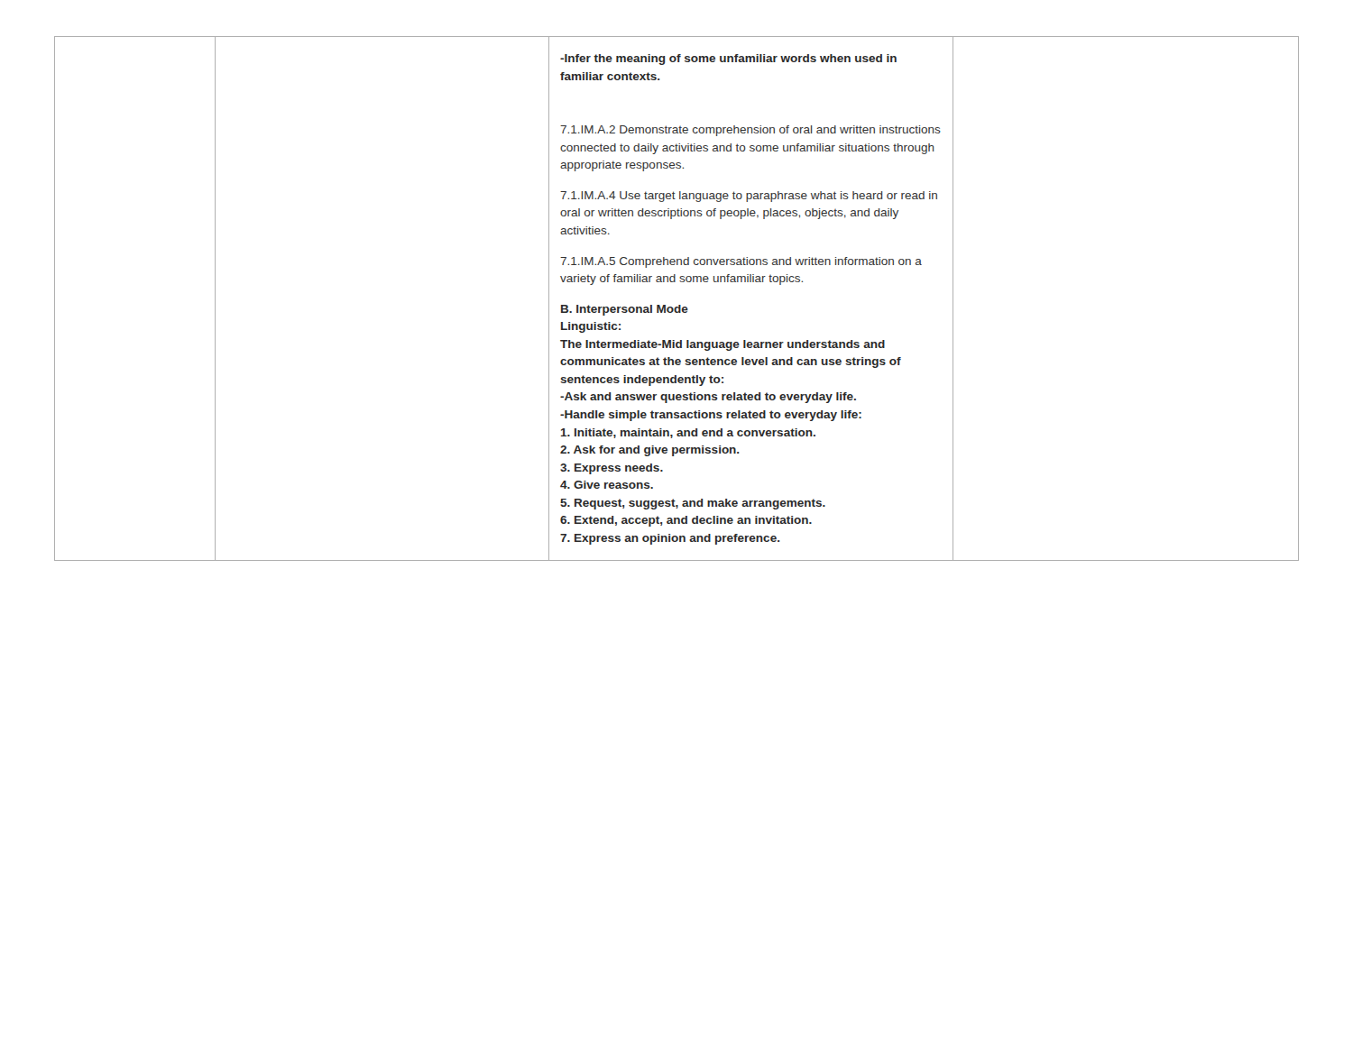| | | -Infer the meaning of some unfamiliar words when used in familiar contexts. 7.1.IM.A.2 Demonstrate comprehension of oral and written instructions connected to daily activities and to some unfamiliar situations through appropriate responses. 7.1.IM.A.4 Use target language to paraphrase what is heard or read in oral or written descriptions of people, places, objects, and daily activities. 7.1.IM.A.5 Comprehend conversations and written information on a variety of familiar and some unfamiliar topics. B. Interpersonal Mode Linguistic: The Intermediate-Mid language learner understands and communicates at the sentence level and can use strings of sentences independently to: -Ask and answer questions related to everyday life. -Handle simple transactions related to everyday life: 1. Initiate, maintain, and end a conversation. 2. Ask for and give permission. 3. Express needs. 4. Give reasons. 5. Request, suggest, and make arrangements. 6. Extend, accept, and decline an invitation. 7. Express an opinion and preference. | |